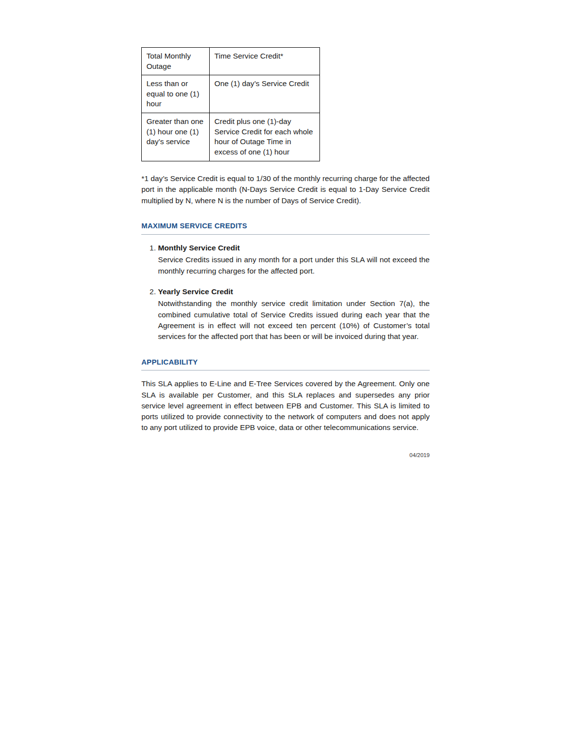| Total Monthly Outage | Time Service Credit* |
| Less than or equal to one (1) hour | One (1) day’s Service Credit |
| Greater than one (1) hour one (1) day’s service | Credit plus one (1)-day Service Credit for each whole hour of Outage Time in excess of one (1) hour |
*1 day’s Service Credit is equal to 1/30 of the monthly recurring charge for the affected port in the applicable month (N-Days Service Credit is equal to 1-Day Service Credit multiplied by N, where N is the number of Days of Service Credit).
Maximum Service Credits
Monthly Service Credit
Service Credits issued in any month for a port under this SLA will not exceed the monthly recurring charges for the affected port.
Yearly Service Credit
Notwithstanding the monthly service credit limitation under Section 7(a), the combined cumulative total of Service Credits issued during each year that the Agreement is in effect will not exceed ten percent (10%) of Customer’s total services for the affected port that has been or will be invoiced during that year.
Applicability
This SLA applies to E-Line and E-Tree Services covered by the Agreement. Only one SLA is available per Customer, and this SLA replaces and supersedes any prior service level agreement in effect between EPB and Customer. This SLA is limited to ports utilized to provide connectivity to the network of computers and does not apply to any port utilized to provide EPB voice, data or other telecommunications service.
04/2019